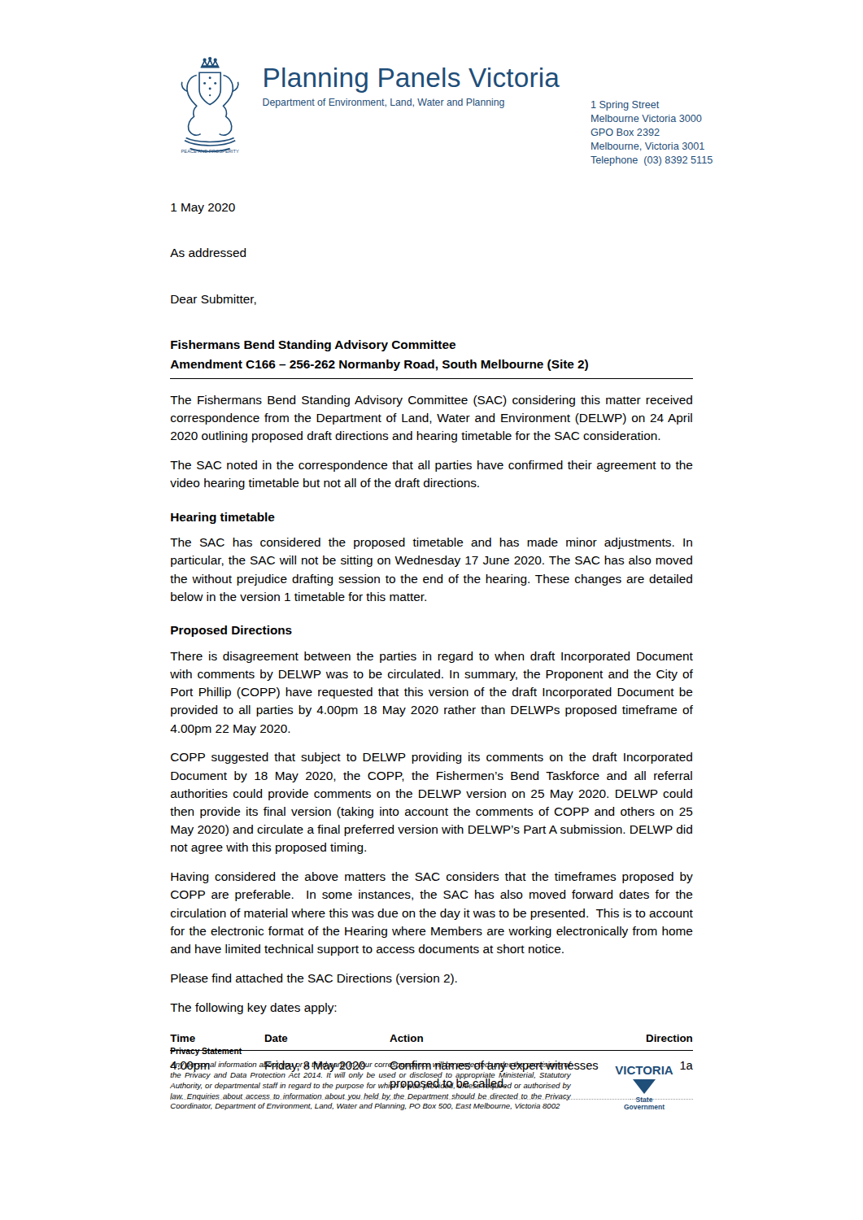PEACE AND PROSPERITY
Planning Panels Victoria
Department of Environment, Land, Water and Planning
1 Spring Street
Melbourne Victoria 3000
GPO Box 2392
Melbourne, Victoria 3001
Telephone (03) 8392 5115
1 May 2020
As addressed
Dear Submitter,
Fishermans Bend Standing Advisory Committee
Amendment C166 – 256-262 Normanby Road, South Melbourne (Site 2)
The Fishermans Bend Standing Advisory Committee (SAC) considering this matter received correspondence from the Department of Land, Water and Environment (DELWP) on 24 April 2020 outlining proposed draft directions and hearing timetable for the SAC consideration.
The SAC noted in the correspondence that all parties have confirmed their agreement to the video hearing timetable but not all of the draft directions.
Hearing timetable
The SAC has considered the proposed timetable and has made minor adjustments. In particular, the SAC will not be sitting on Wednesday 17 June 2020. The SAC has also moved the without prejudice drafting session to the end of the hearing. These changes are detailed below in the version 1 timetable for this matter.
Proposed Directions
There is disagreement between the parties in regard to when draft Incorporated Document with comments by DELWP was to be circulated. In summary, the Proponent and the City of Port Phillip (COPP) have requested that this version of the draft Incorporated Document be provided to all parties by 4.00pm 18 May 2020 rather than DELWPs proposed timeframe of 4.00pm 22 May 2020.
COPP suggested that subject to DELWP providing its comments on the draft Incorporated Document by 18 May 2020, the COPP, the Fishermen’s Bend Taskforce and all referral authorities could provide comments on the DELWP version on 25 May 2020. DELWP could then provide its final version (taking into account the comments of COPP and others on 25 May 2020) and circulate a final preferred version with DELWP’s Part A submission. DELWP did not agree with this proposed timing.
Having considered the above matters the SAC considers that the timeframes proposed by COPP are preferable. In some instances, the SAC has also moved forward dates for the circulation of material where this was due on the day it was to be presented. This is to account for the electronic format of the Hearing where Members are working electronically from home and have limited technical support to access documents at short notice.
Please find attached the SAC Directions (version 2).
The following key dates apply:
| Time | Date | Action | Direction |
| --- | --- | --- | --- |
| 4.00pm | Friday, 8 May 2020 | Confirm names of any expert witnesses proposed to be called. | 1a |
Privacy Statement
Any personal information about you or a third party in your correspondence will be protected under the provisions of the Privacy and Data Protection Act 2014. It will only be used or disclosed to appropriate Ministerial, Statutory Authority, or departmental staff in regard to the purpose for which it was provided, unless required or authorised by law. Enquiries about access to information about you held by the Department should be directed to the Privacy Coordinator, Department of Environment, Land, Water and Planning, PO Box 500, East Melbourne, Victoria 8002
VICTORIA State Government